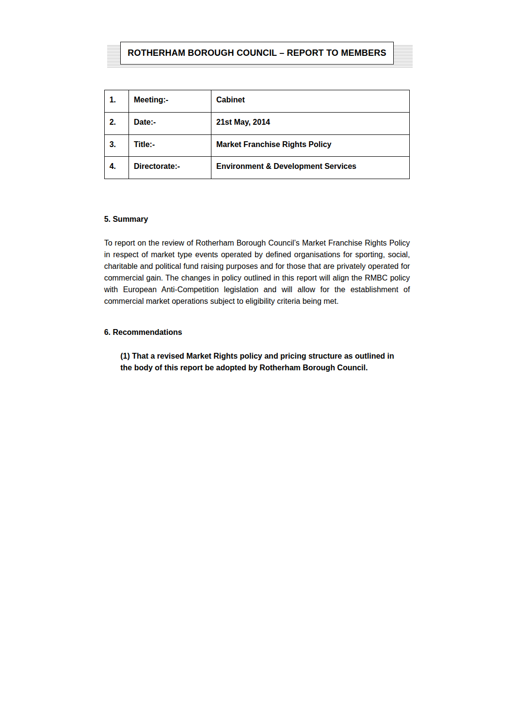ROTHERHAM BOROUGH COUNCIL – REPORT TO MEMBERS
| 1. | Meeting:- | Cabinet |
| 2. | Date:- | 21st May, 2014 |
| 3. | Title:- | Market Franchise Rights Policy |
| 4. | Directorate:- | Environment & Development Services |
5. Summary
To report on the review of Rotherham Borough Council’s Market Franchise Rights Policy in respect of market type events operated by defined organisations for sporting, social, charitable and political fund raising purposes and for those that are privately operated for commercial gain. The changes in policy outlined in this report will align the RMBC policy with European Anti-Competition legislation and will allow for the establishment of commercial market operations subject to eligibility criteria being met.
6. Recommendations
(1) That a revised Market Rights policy and pricing structure as outlined in the body of this report be adopted by Rotherham Borough Council.